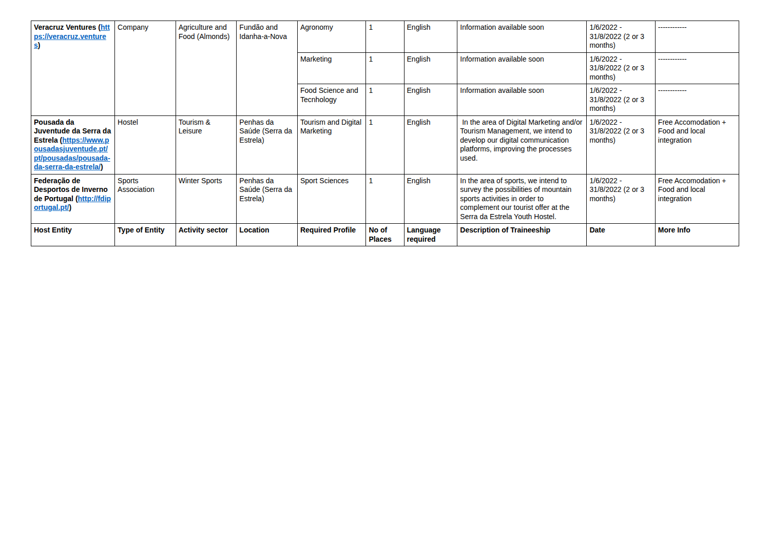| Veracruz Ventures ( https://veracruz.ventures ) | Company | Agriculture and Food (Almonds) | Fundão and Idanha-a-Nova | Agronomy | 1 | English | Information available soon | 1/6/2022 - 31/8/2022 (2 or 3 months) | ------------ |
| Marketing | 1 | English | Information available soon | 1/6/2022 - 31/8/2022 (2 or 3 months) | ------------ |
| Food Science and Tecnhology | 1 | English | Information available soon | 1/6/2022 - 31/8/2022 (2 or 3 months) | ------------ |
| Pousada da Juventude da Serra da Estrela ( https://www.pousadasjuventude.pt/pt/pousadas/pousada-da-serra-da-estrela/ ) | Hostel | Tourism & Leisure | Penhas da Saúde (Serra da Estrela) | Tourism and Digital Marketing | 1 | English | In the area of Digital Marketing and/or Tourism Management, we intend to develop our digital communication platforms, improving the processes used. | 1/6/2022 - 31/8/2022 (2 or 3 months) | Free Accomodation + Food and local integration |
| Federação de Desportos de Inverno de Portugal ( http://fdiportugal.pt/ ) | Sports Association | Winter Sports | Penhas da Saúde (Serra da Estrela) | Sport Sciences | 1 | English | In the area of sports, we intend to survey the possibilities of mountain sports activities in order to complement our tourist offer at the Serra da Estrela Youth Hostel. | 1/6/2022 - 31/8/2022 (2 or 3 months) | Free Accomodation + Food and local integration |
| Host Entity | Type of Entity | Activity sector | Location | Required Profile | No of Places | Language required | Description of Traineeship | Date | More Info |